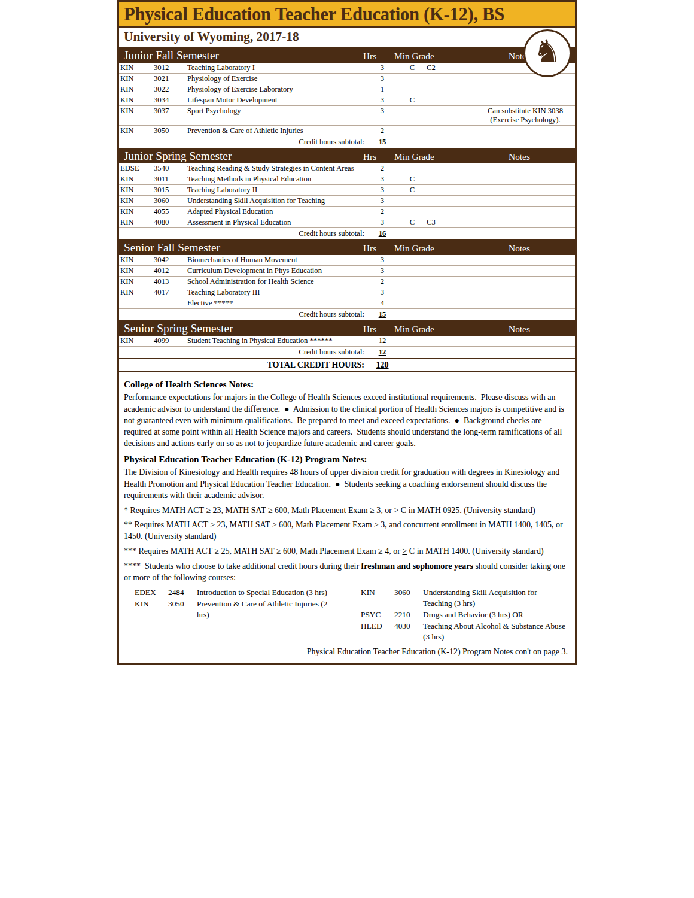Physical Education Teacher Education (K-12), BS
University of Wyoming, 2017-18
♞
Junior Fall Semester
Hrs
Min Grade
Notes
| KIN | 3012 | Teaching Laboratory I | 3 | C | C2 | |
| KIN | 3021 | Physiology of Exercise | 3 | | | |
| KIN | 3022 | Physiology of Exercise Laboratory | 1 | | | |
| KIN | 3034 | Lifespan Motor Development | 3 | C | | |
| KIN | 3037 | Sport Psychology | 3 | | | Can substitute KIN 3038 (Exercise Psychology). |
| KIN | 3050 | Prevention & Care of Athletic Injuries | 2 | | | |
| Credit hours subtotal: | 15 | |
Junior Spring Semester
Hrs
Min Grade
Notes
| EDSE | 3540 | Teaching Reading & Study Strategies in Content Areas | 2 | | | |
| KIN | 3011 | Teaching Methods in Physical Education | 3 | C | | |
| KIN | 3015 | Teaching Laboratory II | 3 | C | | |
| KIN | 3060 | Understanding Skill Acquisition for Teaching | 3 | | | |
| KIN | 4055 | Adapted Physical Education | 2 | | | |
| KIN | 4080 | Assessment in Physical Education | 3 | C | C3 | |
| Credit hours subtotal: | 16 | |
Senior Fall Semester
Hrs
Min Grade
Notes
| KIN | 3042 | Biomechanics of Human Movement | 3 | | | |
| KIN | 4012 | Curriculum Development in Phys Education | 3 | | | |
| KIN | 4013 | School Administration for Health Science | 2 | | | |
| KIN | 4017 | Teaching Laboratory III | 3 | | | |
| | | Elective ***** | 4 | | | |
| Credit hours subtotal: | 15 | |
Senior Spring Semester
Hrs
Min Grade
Notes
| KIN | 4099 | Student Teaching in Physical Education ****** | 12 | | | |
| Credit hours subtotal: | 12 | |
| TOTAL CREDIT HOURS: | 120 | |
College of Health Sciences Notes:
Performance expectations for majors in the College of Health Sciences exceed institutional requirements. Please discuss with an academic advisor to understand the difference. ● Admission to the clinical portion of Health Sciences majors is competitive and is not guaranteed even with minimum qualifications. Be prepared to meet and exceed expectations. ● Background checks are required at some point within all Health Science majors and careers. Students should understand the long-term ramifications of all decisions and actions early on so as not to jeopardize future academic and career goals.
Physical Education Teacher Education (K-12) Program Notes:
The Division of Kinesiology and Health requires 48 hours of upper division credit for graduation with degrees in Kinesiology and Health Promotion and Physical Education Teacher Education. ● Students seeking a coaching endorsement should discuss the requirements with their academic advisor.
* Requires MATH ACT ≥ 23, MATH SAT ≥ 600, Math Placement Exam ≥ 3, or > C in MATH 0925. (University standard)
** Requires MATH ACT ≥ 23, MATH SAT ≥ 600, Math Placement Exam ≥ 3, and concurrent enrollment in MATH 1400, 1405, or 1450. (University standard)
*** Requires MATH ACT ≥ 25, MATH SAT ≥ 600, Math Placement Exam ≥ 4, or > C in MATH 1400. (University standard)
**** Students who choose to take additional credit hours during their freshman and sophomore years should consider taking one or more of the following courses:
| EDEX | 2484 | Introduction to Special Education (3 hrs) |
| KIN | 3050 | Prevention & Care of Athletic Injuries (2 hrs) |
| KIN | 3060 | Understanding Skill Acquisition for Teaching (3 hrs) |
| PSYC | 2210 | Drugs and Behavior (3 hrs) OR |
| HLED | 4030 | Teaching About Alcohol & Substance Abuse (3 hrs) |
Physical Education Teacher Education (K-12) Program Notes con't on page 3.